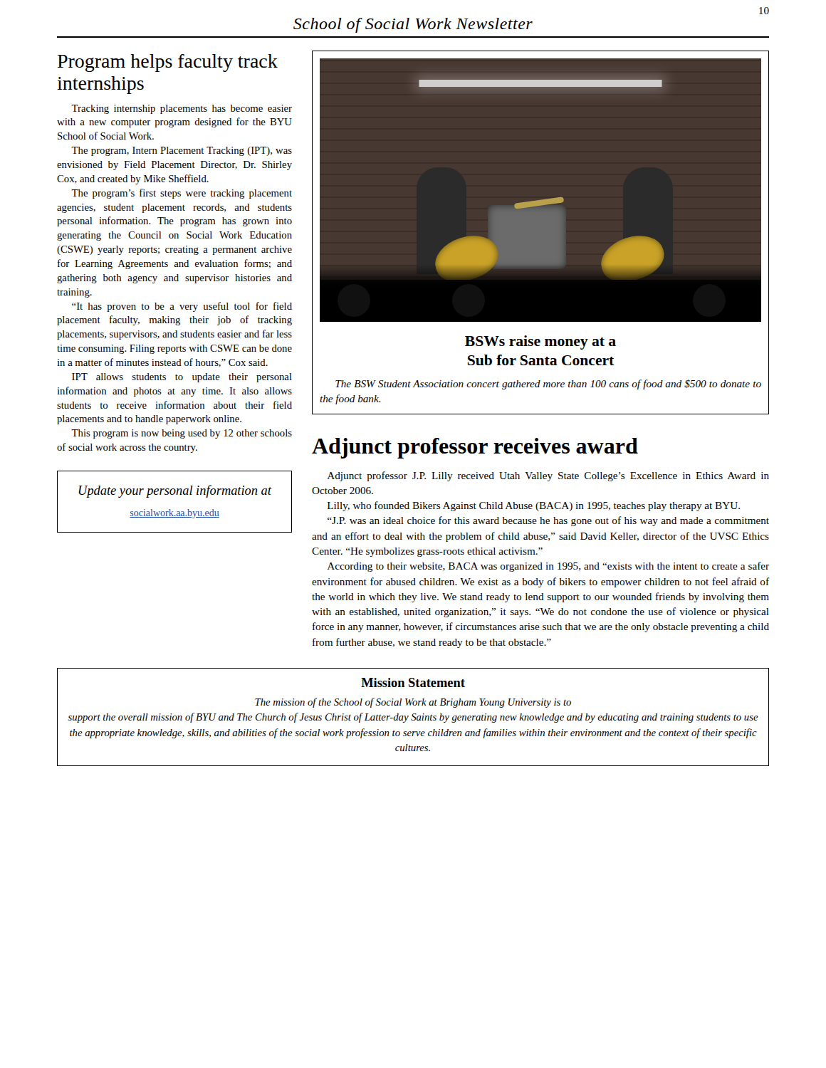10
School of Social Work Newsletter
Program helps faculty track internships
Tracking internship placements has become easier with a new computer program designed for the BYU School of Social Work.
The program, Intern Placement Tracking (IPT), was envisioned by Field Placement Director, Dr. Shirley Cox, and created by Mike Sheffield.
The program’s first steps were tracking placement agencies, student placement records, and students personal information. The program has grown into generating the Council on Social Work Education (CSWE) yearly reports; creating a permanent archive for Learning Agreements and evaluation forms; and gathering both agency and supervisor histories and training.
“It has proven to be a very useful tool for field placement faculty, making their job of tracking placements, supervisors, and students easier and far less time consuming. Filing reports with CSWE can be done in a matter of minutes instead of hours,” Cox said.
IPT allows students to update their personal information and photos at any time. It also allows students to receive information about their field placements and to handle paperwork online.
This program is now being used by 12 other schools of social work across the country.
Update your personal information at
socialwork.aa.byu.edu
BSWs raise money at a
Sub for Santa Concert
The BSW Student Association concert gathered more than 100 cans of food and $500 to donate to the food bank.
Adjunct professor receives award
Adjunct professor J.P. Lilly received Utah Valley State College’s Excellence in Ethics Award in October 2006.
Lilly, who founded Bikers Against Child Abuse (BACA) in 1995, teaches play therapy at BYU.
“J.P. was an ideal choice for this award because he has gone out of his way and made a commitment and an effort to deal with the problem of child abuse,” said David Keller, director of the UVSC Ethics Center. “He symbolizes grass-roots ethical activism.”
According to their website, BACA was organized in 1995, and “exists with the intent to create a safer environment for abused children. We exist as a body of bikers to empower children to not feel afraid of the world in which they live. We stand ready to lend support to our wounded friends by involving them with an established, united organization,” it says. “We do not condone the use of violence or physical force in any manner, however, if circumstances arise such that we are the only obstacle preventing a child from further abuse, we stand ready to be that obstacle.”
Mission Statement
The mission of the School of Social Work at Brigham Young University is to
support the overall mission of BYU and The Church of Jesus Christ of Latter-day Saints by generating new knowledge and by educating and training students to use the appropriate knowledge, skills, and abilities of the social work profession to serve children and families within their environment and the context of their specific cultures.